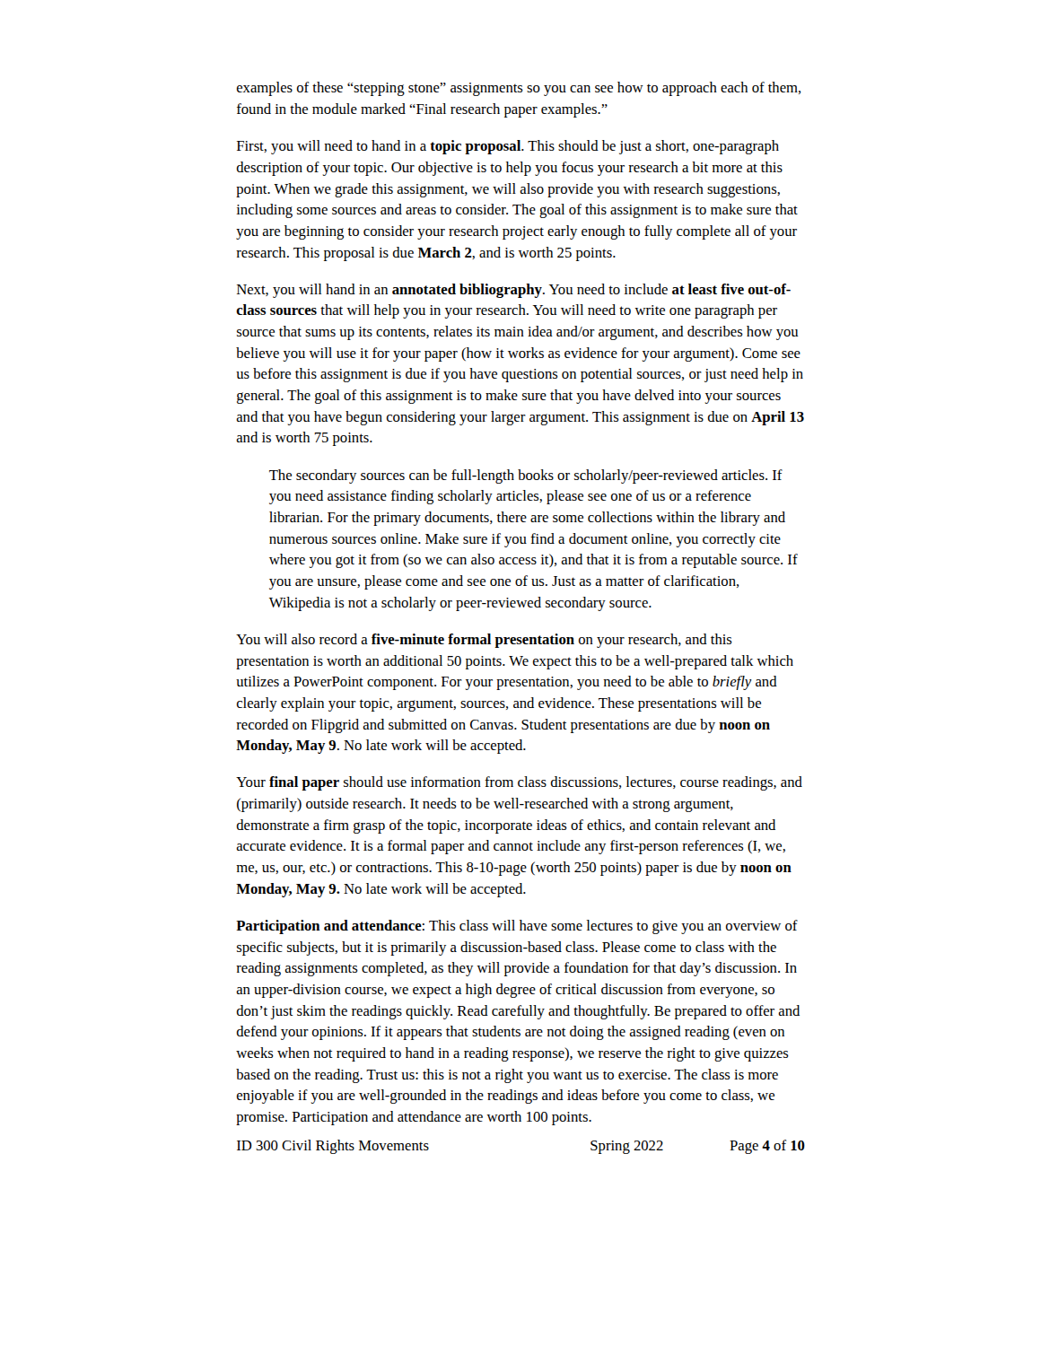examples of these “stepping stone” assignments so you can see how to approach each of them, found in the module marked “Final research paper examples.”
First, you will need to hand in a topic proposal. This should be just a short, one-paragraph description of your topic. Our objective is to help you focus your research a bit more at this point. When we grade this assignment, we will also provide you with research suggestions, including some sources and areas to consider. The goal of this assignment is to make sure that you are beginning to consider your research project early enough to fully complete all of your research. This proposal is due March 2, and is worth 25 points.
Next, you will hand in an annotated bibliography. You need to include at least five out-of-class sources that will help you in your research. You will need to write one paragraph per source that sums up its contents, relates its main idea and/or argument, and describes how you believe you will use it for your paper (how it works as evidence for your argument). Come see us before this assignment is due if you have questions on potential sources, or just need help in general. The goal of this assignment is to make sure that you have delved into your sources and that you have begun considering your larger argument. This assignment is due on April 13 and is worth 75 points.
The secondary sources can be full-length books or scholarly/peer-reviewed articles. If you need assistance finding scholarly articles, please see one of us or a reference librarian. For the primary documents, there are some collections within the library and numerous sources online. Make sure if you find a document online, you correctly cite where you got it from (so we can also access it), and that it is from a reputable source. If you are unsure, please come and see one of us. Just as a matter of clarification, Wikipedia is not a scholarly or peer-reviewed secondary source.
You will also record a five-minute formal presentation on your research, and this presentation is worth an additional 50 points. We expect this to be a well-prepared talk which utilizes a PowerPoint component. For your presentation, you need to be able to briefly and clearly explain your topic, argument, sources, and evidence. These presentations will be recorded on Flipgrid and submitted on Canvas. Student presentations are due by noon on Monday, May 9. No late work will be accepted.
Your final paper should use information from class discussions, lectures, course readings, and (primarily) outside research. It needs to be well-researched with a strong argument, demonstrate a firm grasp of the topic, incorporate ideas of ethics, and contain relevant and accurate evidence. It is a formal paper and cannot include any first-person references (I, we, me, us, our, etc.) or contractions. This 8-10-page (worth 250 points) paper is due by noon on Monday, May 9. No late work will be accepted.
Participation and attendance: This class will have some lectures to give you an overview of specific subjects, but it is primarily a discussion-based class. Please come to class with the reading assignments completed, as they will provide a foundation for that day’s discussion. In an upper-division course, we expect a high degree of critical discussion from everyone, so don’t just skim the readings quickly. Read carefully and thoughtfully. Be prepared to offer and defend your opinions. If it appears that students are not doing the assigned reading (even on weeks when not required to hand in a reading response), we reserve the right to give quizzes based on the reading. Trust us: this is not a right you want us to exercise. The class is more enjoyable if you are well-grounded in the readings and ideas before you come to class, we promise. Participation and attendance are worth 100 points.
ID 300 Civil Rights Movements
Spring 2022
Page 4 of 10